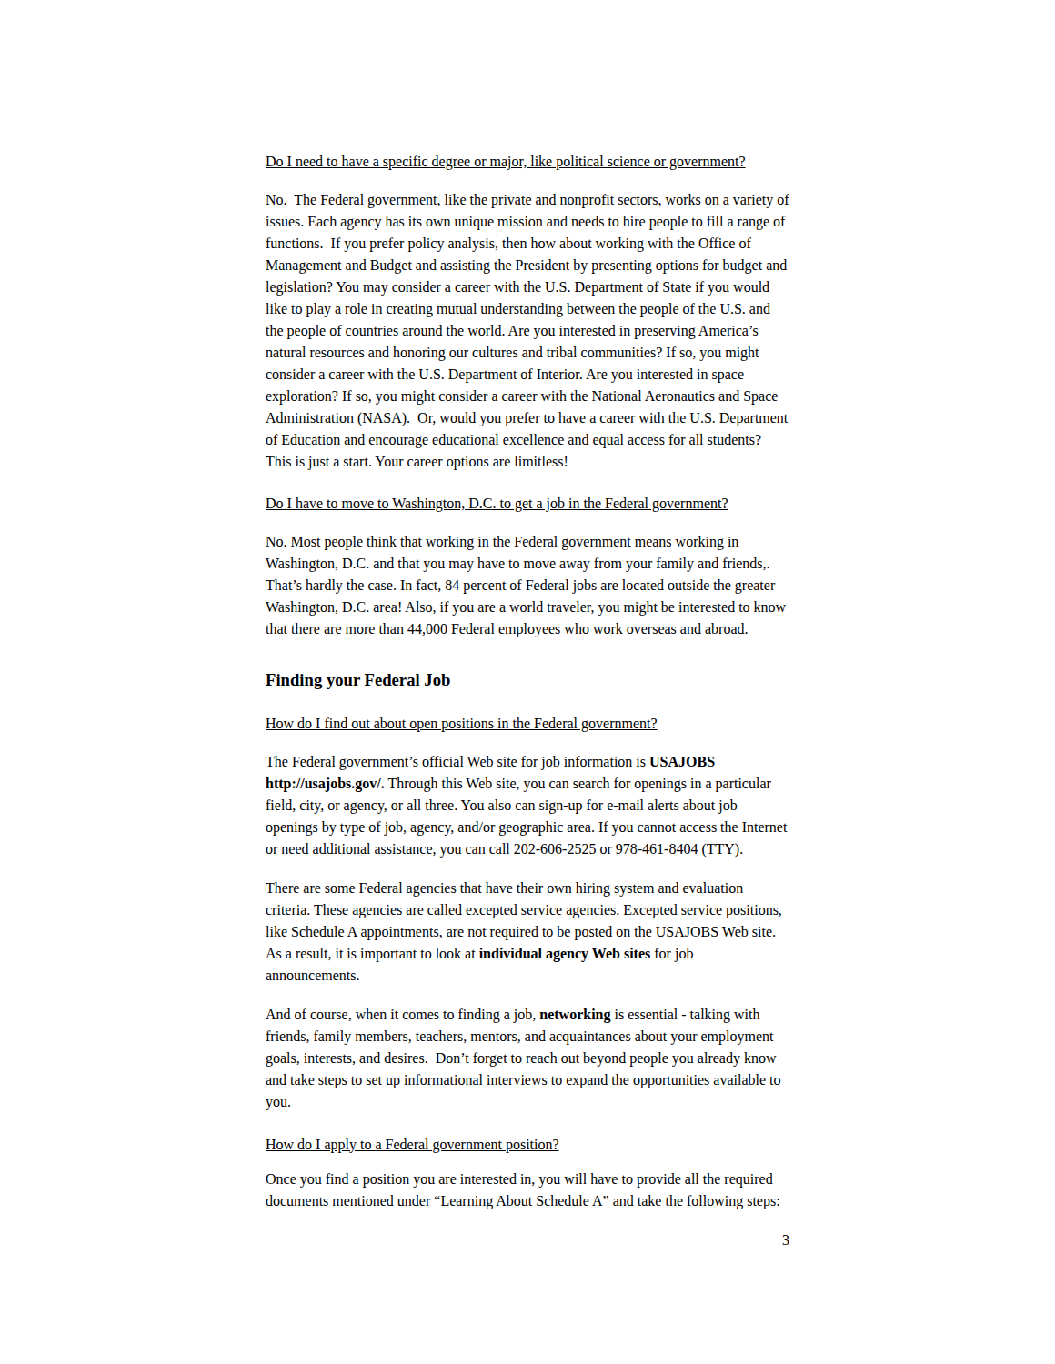Do I need to have a specific degree or major, like political science or government?
No. The Federal government, like the private and nonprofit sectors, works on a variety of issues. Each agency has its own unique mission and needs to hire people to fill a range of functions. If you prefer policy analysis, then how about working with the Office of Management and Budget and assisting the President by presenting options for budget and legislation? You may consider a career with the U.S. Department of State if you would like to play a role in creating mutual understanding between the people of the U.S. and the people of countries around the world. Are you interested in preserving America’s natural resources and honoring our cultures and tribal communities? If so, you might consider a career with the U.S. Department of Interior. Are you interested in space exploration? If so, you might consider a career with the National Aeronautics and Space Administration (NASA). Or, would you prefer to have a career with the U.S. Department of Education and encourage educational excellence and equal access for all students? This is just a start. Your career options are limitless!
Do I have to move to Washington, D.C. to get a job in the Federal government?
No. Most people think that working in the Federal government means working in Washington, D.C. and that you may have to move away from your family and friends,. That’s hardly the case. In fact, 84 percent of Federal jobs are located outside the greater Washington, D.C. area! Also, if you are a world traveler, you might be interested to know that there are more than 44,000 Federal employees who work overseas and abroad.
Finding your Federal Job
How do I find out about open positions in the Federal government?
The Federal government’s official Web site for job information is USAJOBS http://usajobs.gov/. Through this Web site, you can search for openings in a particular field, city, or agency, or all three. You also can sign-up for e-mail alerts about job openings by type of job, agency, and/or geographic area. If you cannot access the Internet or need additional assistance, you can call 202-606-2525 or 978-461-8404 (TTY).
There are some Federal agencies that have their own hiring system and evaluation criteria. These agencies are called excepted service agencies. Excepted service positions, like Schedule A appointments, are not required to be posted on the USAJOBS Web site. As a result, it is important to look at individual agency Web sites for job announcements.
And of course, when it comes to finding a job, networking is essential - talking with friends, family members, teachers, mentors, and acquaintances about your employment goals, interests, and desires. Don’t forget to reach out beyond people you already know and take steps to set up informational interviews to expand the opportunities available to you.
How do I apply to a Federal government position?
Once you find a position you are interested in, you will have to provide all the required documents mentioned under “Learning About Schedule A” and take the following steps:
3